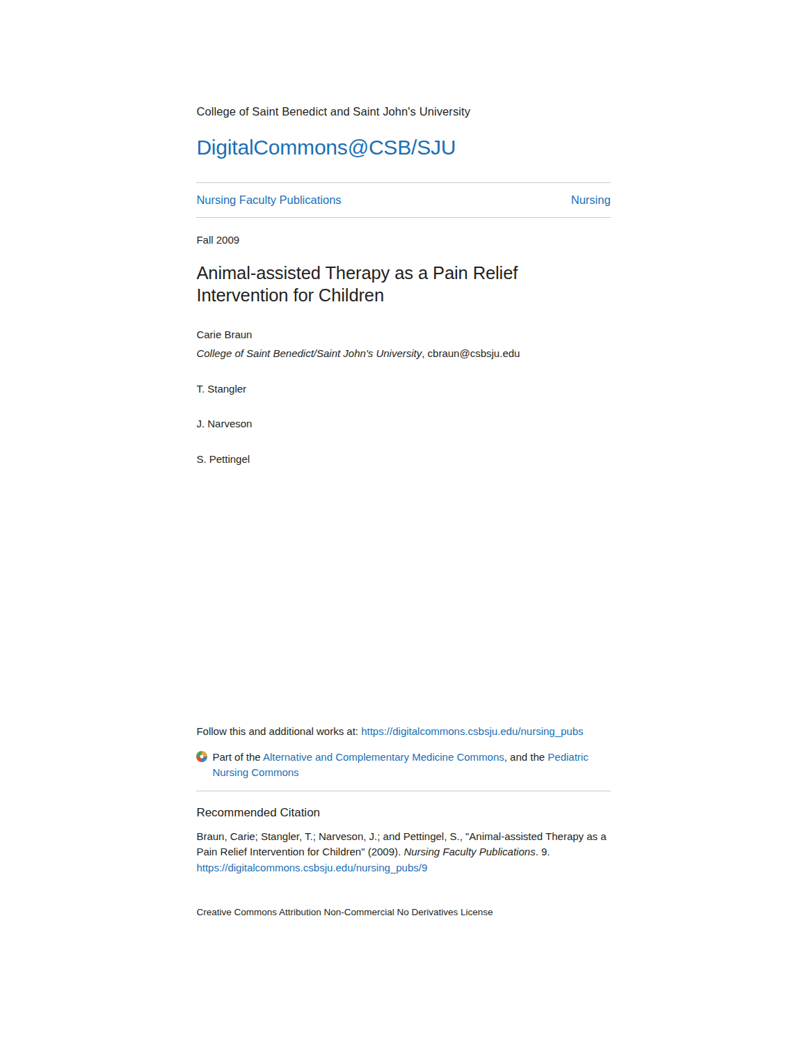College of Saint Benedict and Saint John's University
DigitalCommons@CSB/SJU
Nursing Faculty Publications Nursing
Fall 2009
Animal-assisted Therapy as a Pain Relief Intervention for Children
Carie Braun
College of Saint Benedict/Saint John's University, cbraun@csbsju.edu
T. Stangler
J. Narveson
S. Pettingel
Follow this and additional works at: https://digitalcommons.csbsju.edu/nursing_pubs
Part of the Alternative and Complementary Medicine Commons, and the Pediatric Nursing Commons
Recommended Citation
Braun, Carie; Stangler, T.; Narveson, J.; and Pettingel, S., "Animal-assisted Therapy as a Pain Relief Intervention for Children" (2009). Nursing Faculty Publications. 9.
https://digitalcommons.csbsju.edu/nursing_pubs/9
Creative Commons Attribution Non-Commercial No Derivatives License